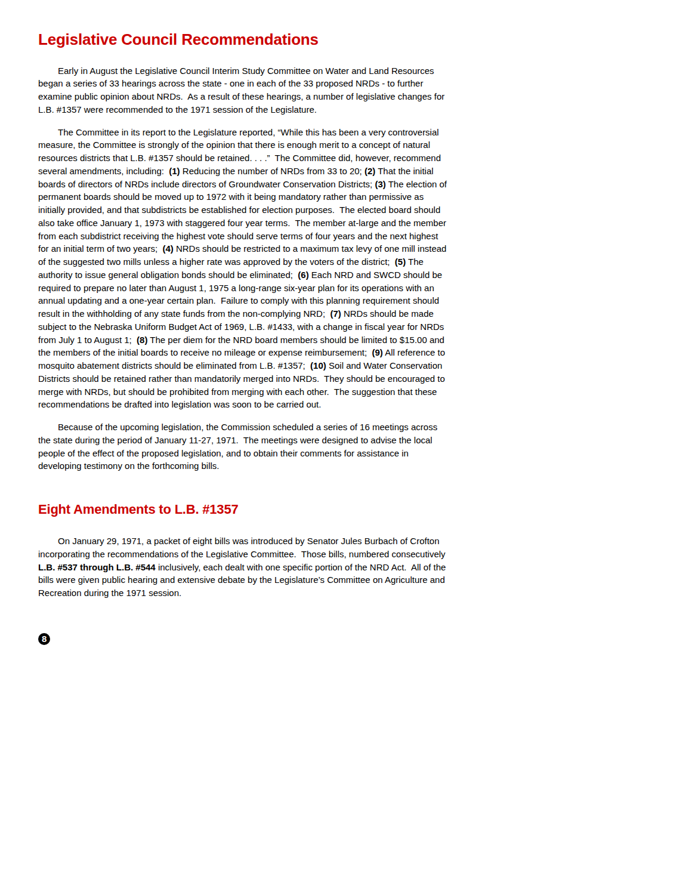Legislative Council Recommendations
Early in August the Legislative Council Interim Study Committee on Water and Land Resources began a series of 33 hearings across the state - one in each of the 33 proposed NRDs - to further examine public opinion about NRDs. As a result of these hearings, a number of legislative changes for L.B. #1357 were recommended to the 1971 session of the Legislature.
The Committee in its report to the Legislature reported, “While this has been a very controversial measure, the Committee is strongly of the opinion that there is enough merit to a concept of natural resources districts that L.B. #1357 should be retained. . . .” The Committee did, however, recommend several amendments, including: (1) Reducing the number of NRDs from 33 to 20; (2) That the initial boards of directors of NRDs include directors of Groundwater Conservation Districts; (3) The election of permanent boards should be moved up to 1972 with it being mandatory rather than permissive as initially provided, and that subdistricts be established for election purposes. The elected board should also take office January 1, 1973 with staggered four year terms. The member at-large and the member from each subdistrict receiving the highest vote should serve terms of four years and the next highest for an initial term of two years; (4) NRDs should be restricted to a maximum tax levy of one mill instead of the suggested two mills unless a higher rate was approved by the voters of the district; (5) The authority to issue general obligation bonds should be eliminated; (6) Each NRD and SWCD should be required to prepare no later than August 1, 1975 a long-range six-year plan for its operations with an annual updating and a one-year certain plan. Failure to comply with this planning requirement should result in the withholding of any state funds from the non-complying NRD; (7) NRDs should be made subject to the Nebraska Uniform Budget Act of 1969, L.B. #1433, with a change in fiscal year for NRDs from July 1 to August 1; (8) The per diem for the NRD board members should be limited to $15.00 and the members of the initial boards to receive no mileage or expense reimbursement; (9) All reference to mosquito abatement districts should be eliminated from L.B. #1357; (10) Soil and Water Conservation Districts should be retained rather than mandatorily merged into NRDs. They should be encouraged to merge with NRDs, but should be prohibited from merging with each other. The suggestion that these recommendations be drafted into legislation was soon to be carried out.
Because of the upcoming legislation, the Commission scheduled a series of 16 meetings across the state during the period of January 11-27, 1971. The meetings were designed to advise the local people of the effect of the proposed legislation, and to obtain their comments for assistance in developing testimony on the forthcoming bills.
Eight Amendments to L.B. #1357
On January 29, 1971, a packet of eight bills was introduced by Senator Jules Burbach of Crofton incorporating the recommendations of the Legislative Committee. Those bills, numbered consecutively L.B. #537 through L.B. #544 inclusively, each dealt with one specific portion of the NRD Act. All of the bills were given public hearing and extensive debate by the Legislature’s Committee on Agriculture and Recreation during the 1971 session.
8